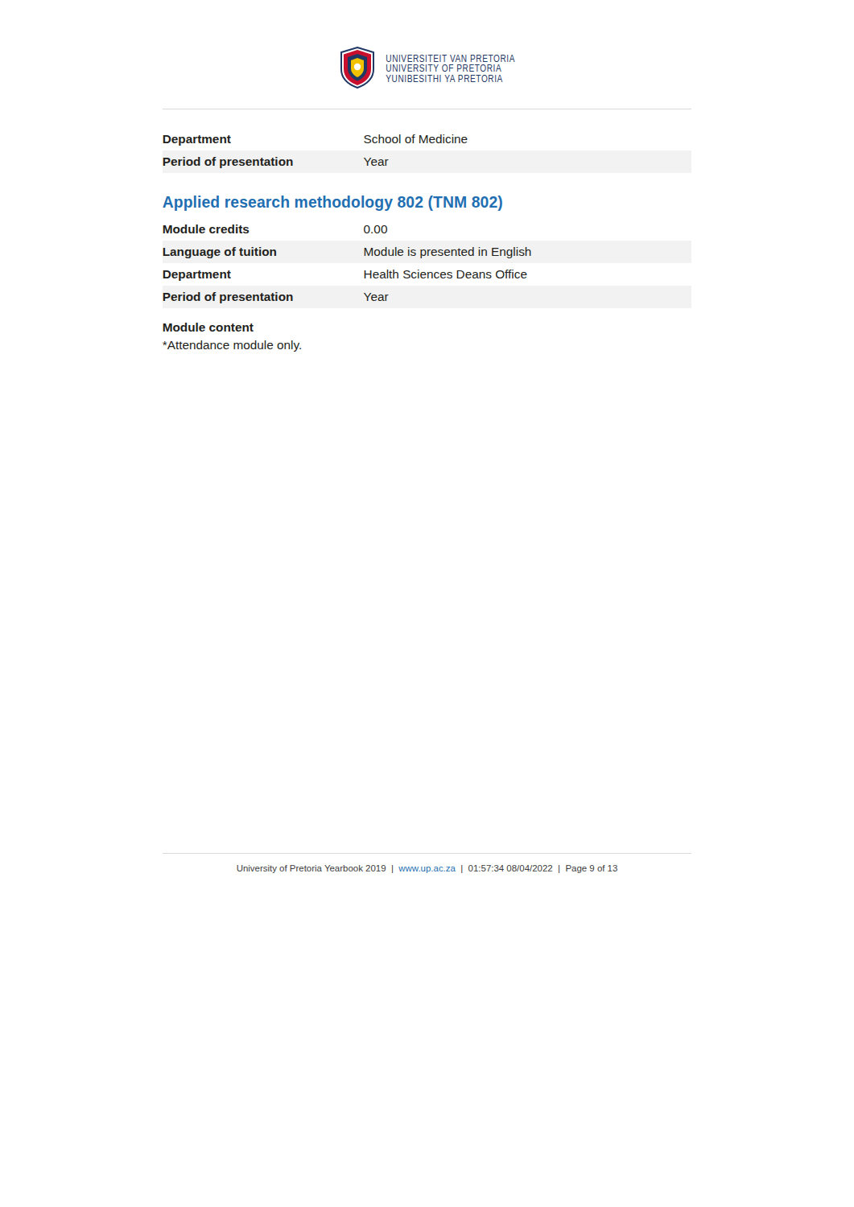Universiteit van Pretoria University of Pretoria Yunibesithi ya Pretoria
| Department | School of Medicine |
| Period of presentation | Year |
Applied research methodology 802 (TNM 802)
| Module credits | 0.00 |
| Language of tuition | Module is presented in English |
| Department | Health Sciences Deans Office |
| Period of presentation | Year |
Module content
*Attendance module only.
University of Pretoria Yearbook 2019 | www.up.ac.za | 01:57:34 08/04/2022 | Page 9 of 13